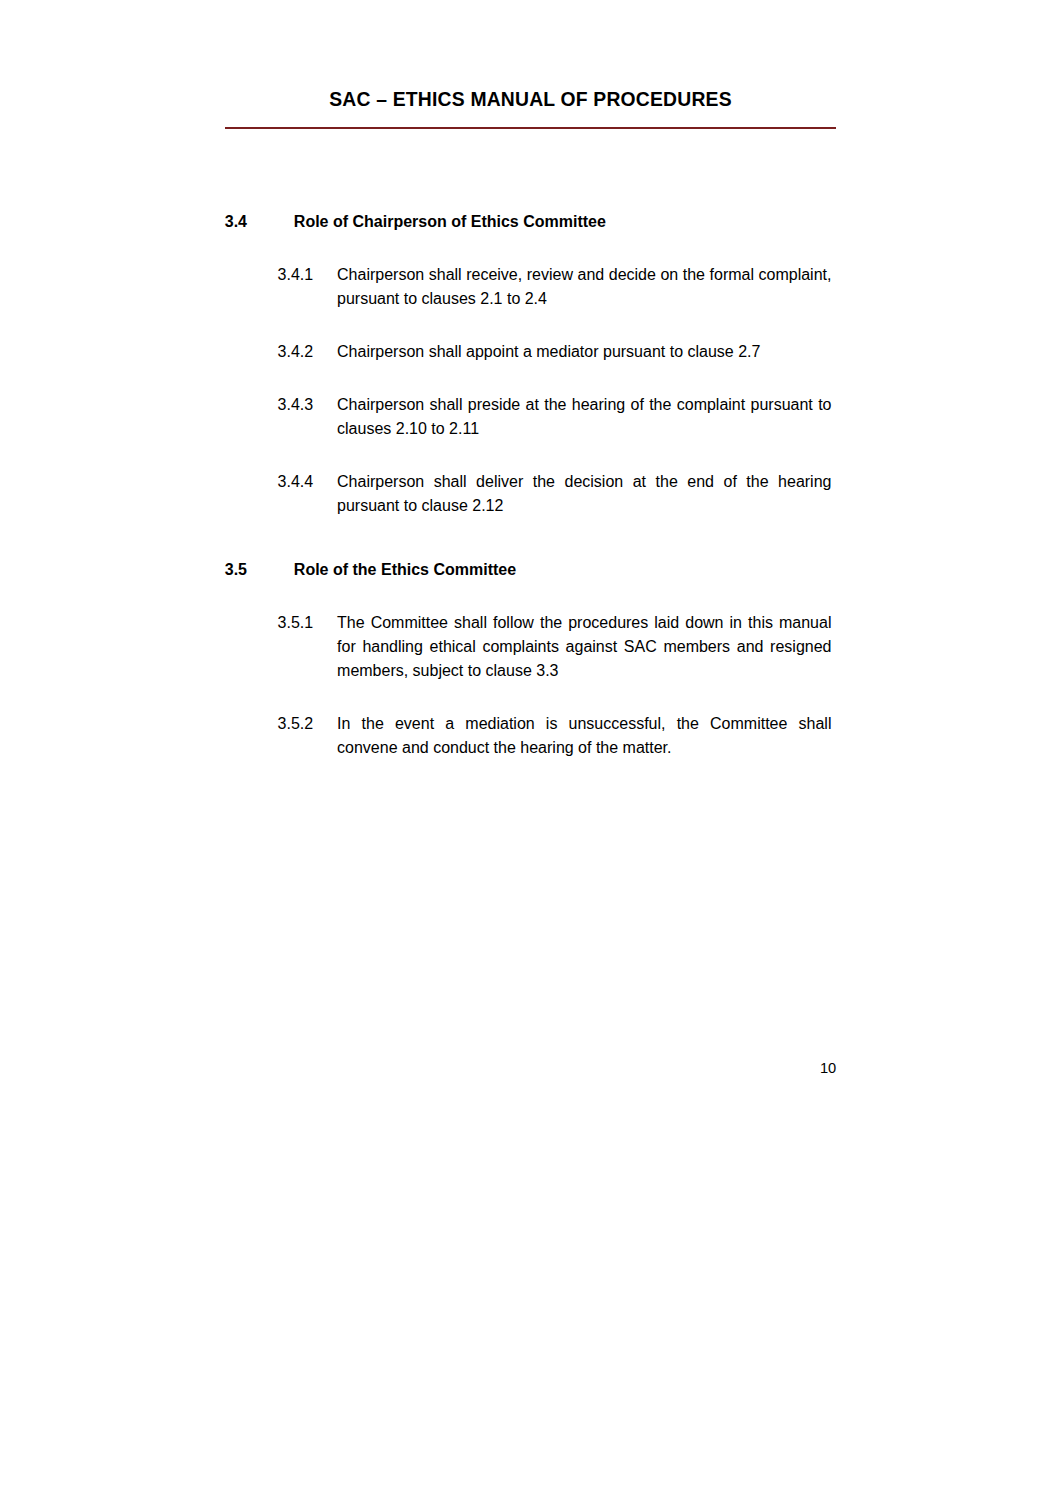SAC – ETHICS MANUAL OF PROCEDURES
3.4 Role of Chairperson of Ethics Committee
3.4.1 Chairperson shall receive, review and decide on the formal complaint, pursuant to clauses 2.1 to 2.4
3.4.2 Chairperson shall appoint a mediator pursuant to clause 2.7
3.4.3 Chairperson shall preside at the hearing of the complaint pursuant to clauses 2.10 to 2.11
3.4.4 Chairperson shall deliver the decision at the end of the hearing pursuant to clause 2.12
3.5 Role of the Ethics Committee
3.5.1 The Committee shall follow the procedures laid down in this manual for handling ethical complaints against SAC members and resigned members, subject to clause 3.3
3.5.2 In the event a mediation is unsuccessful, the Committee shall convene and conduct the hearing of the matter.
10